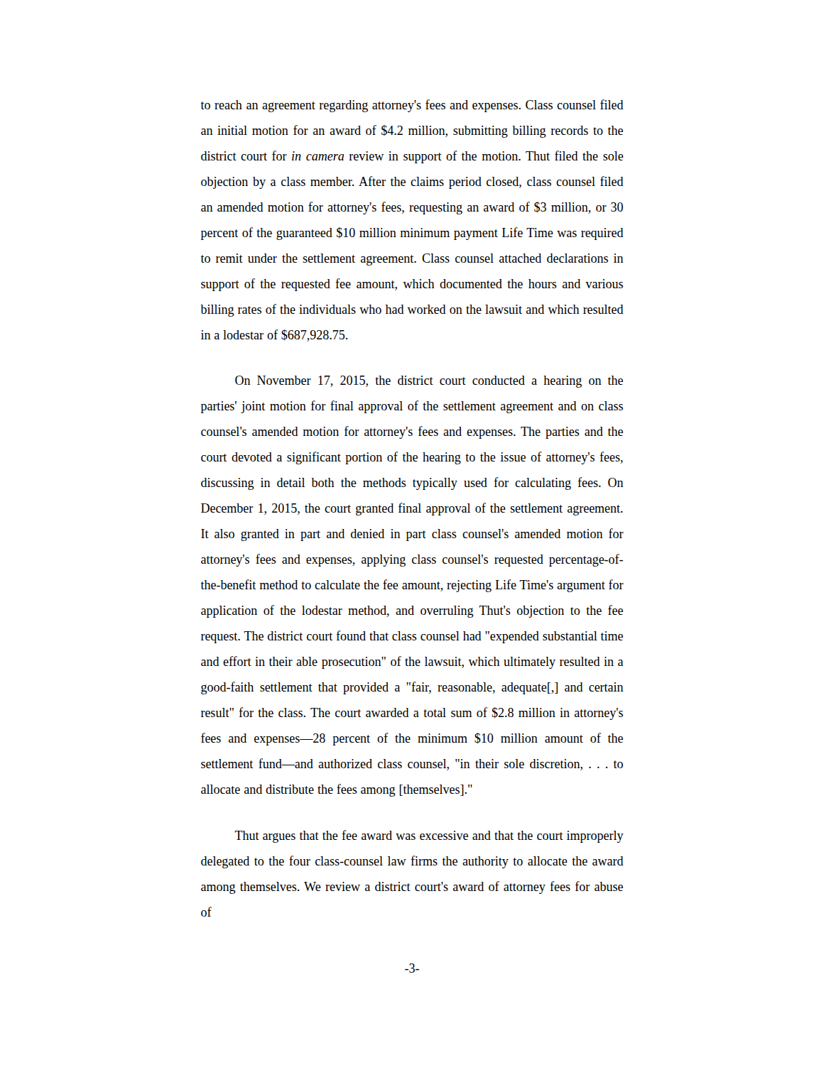to reach an agreement regarding attorney's fees and expenses. Class counsel filed an initial motion for an award of $4.2 million, submitting billing records to the district court for in camera review in support of the motion. Thut filed the sole objection by a class member. After the claims period closed, class counsel filed an amended motion for attorney's fees, requesting an award of $3 million, or 30 percent of the guaranteed $10 million minimum payment Life Time was required to remit under the settlement agreement. Class counsel attached declarations in support of the requested fee amount, which documented the hours and various billing rates of the individuals who had worked on the lawsuit and which resulted in a lodestar of $687,928.75.
On November 17, 2015, the district court conducted a hearing on the parties' joint motion for final approval of the settlement agreement and on class counsel's amended motion for attorney's fees and expenses. The parties and the court devoted a significant portion of the hearing to the issue of attorney's fees, discussing in detail both the methods typically used for calculating fees. On December 1, 2015, the court granted final approval of the settlement agreement. It also granted in part and denied in part class counsel's amended motion for attorney's fees and expenses, applying class counsel's requested percentage-of-the-benefit method to calculate the fee amount, rejecting Life Time's argument for application of the lodestar method, and overruling Thut's objection to the fee request. The district court found that class counsel had "expended substantial time and effort in their able prosecution" of the lawsuit, which ultimately resulted in a good-faith settlement that provided a "fair, reasonable, adequate[,] and certain result" for the class. The court awarded a total sum of $2.8 million in attorney's fees and expenses—28 percent of the minimum $10 million amount of the settlement fund—and authorized class counsel, "in their sole discretion, . . . to allocate and distribute the fees among [themselves]."
Thut argues that the fee award was excessive and that the court improperly delegated to the four class-counsel law firms the authority to allocate the award among themselves. We review a district court's award of attorney fees for abuse of
-3-